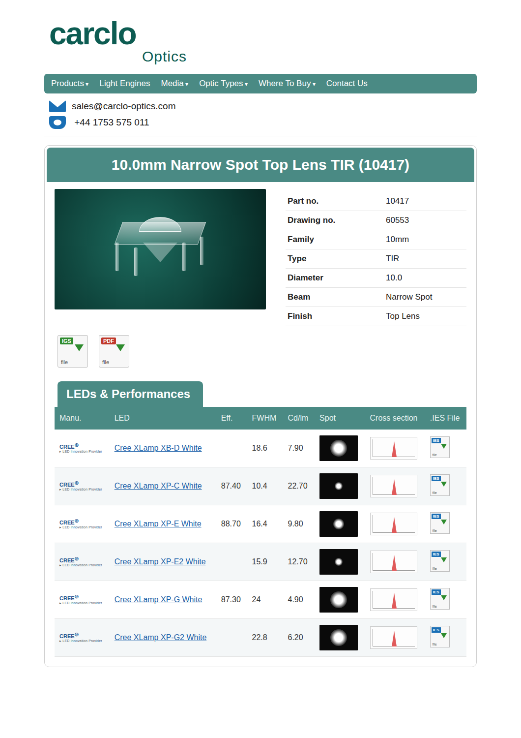carclo
Optics
Products Light Engines Media Optic Types Where To Buy Contact Us
sales@carclo-optics.com
+44 1753 575 011
10.0mm Narrow Spot Top Lens TIR (10417)
| Part no. | 10417 |
| Drawing no. | 60553 |
| Family | 10mm |
| Type | TIR |
| Diameter | 10.0 |
| Beam | Narrow Spot |
| Finish | Top Lens |
IGS file PDF file
LEDs & Performances
| Manu. | LED | Eff. | FWHM | Cd/lm | Spot | Cross section | .IES File |
| --- | --- | --- | --- | --- | --- | --- | --- |
| CREE ◎ ▸ LED Innovation Provider | Cree XLamp XB-D White | | 18.6 | 7.90 | | | IES file |
| CREE ◎ ▸ LED Innovation Provider | Cree XLamp XP-C White | 87.40 | 10.4 | 22.70 | | | IES file |
| CREE ◎ ▸ LED Innovation Provider | Cree XLamp XP-E White | 88.70 | 16.4 | 9.80 | | | IES file |
| CREE ◎ ▸ LED Innovation Provider | Cree XLamp XP-E2 White | | 15.9 | 12.70 | | | IES file |
| CREE ◎ ▸ LED Innovation Provider | Cree XLamp XP-G White | 87.30 | 24 | 4.90 | | | IES file |
| CREE ◎ ▸ LED Innovation Provider | Cree XLamp XP-G2 White | | 22.8 | 6.20 | | | IES file |